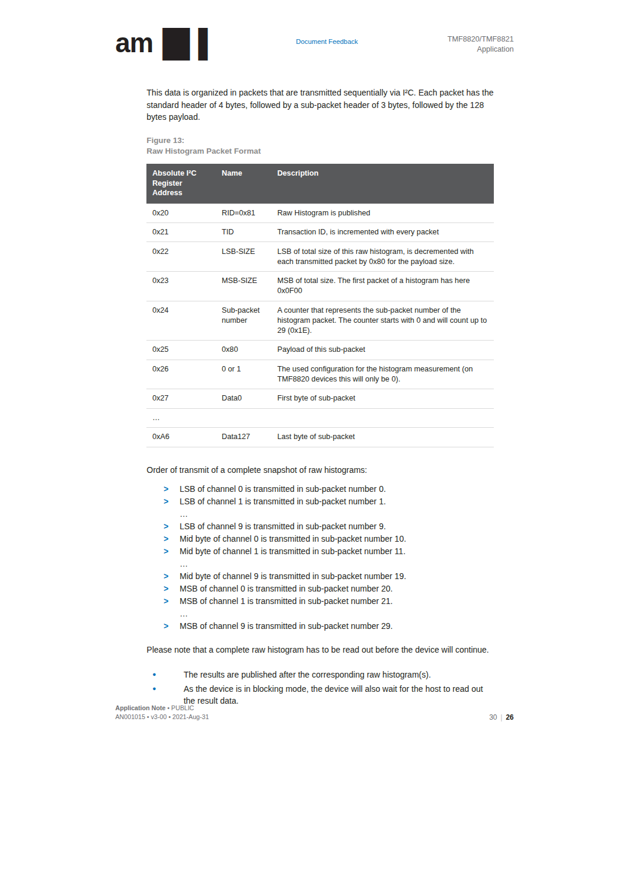am▐█▐
Document Feedback
TMF8820/TMF8821
Application
This data is organized in packets that are transmitted sequentially via I²C. Each packet has the standard header of 4 bytes, followed by a sub-packet header of 3 bytes, followed by the 128 bytes payload.
Figure 13:
Raw Histogram Packet Format
| Absolute I²C Register Address | Name | Description |
| --- | --- | --- |
| 0x20 | RID=0x81 | Raw Histogram is published |
| 0x21 | TID | Transaction ID, is incremented with every packet |
| 0x22 | LSB-SIZE | LSB of total size of this raw histogram, is decremented with each transmitted packet by 0x80 for the payload size. |
| 0x23 | MSB-SIZE | MSB of total size. The first packet of a histogram has here 0x0F00 |
| 0x24 | Sub-packet number | A counter that represents the sub-packet number of the histogram packet. The counter starts with 0 and will count up to 29 (0x1E). |
| 0x25 | 0x80 | Payload of this sub-packet |
| 0x26 | 0 or 1 | The used configuration for the histogram measurement (on TMF8820 devices this will only be 0). |
| 0x27 | Data0 | First byte of sub-packet |
| … | | |
| 0xA6 | Data127 | Last byte of sub-packet |
Order of transmit of a complete snapshot of raw histograms:
LSB of channel 0 is transmitted in sub-packet number 0.
LSB of channel 1 is transmitted in sub-packet number 1.
…
LSB of channel 9 is transmitted in sub-packet number 9.
Mid byte of channel 0 is transmitted in sub-packet number 10.
Mid byte of channel 1 is transmitted in sub-packet number 11.
…
Mid byte of channel 9 is transmitted in sub-packet number 19.
MSB of channel 0 is transmitted in sub-packet number 20.
MSB of channel 1 is transmitted in sub-packet number 21.
…
MSB of channel 9 is transmitted in sub-packet number 29.
Please note that a complete raw histogram has to be read out before the device will continue.
The results are published after the corresponding raw histogram(s).
As the device is in blocking mode, the device will also wait for the host to read out the result data.
Application Note • PUBLIC
AN001015 • v3-00 • 2021-Aug-31
30|26